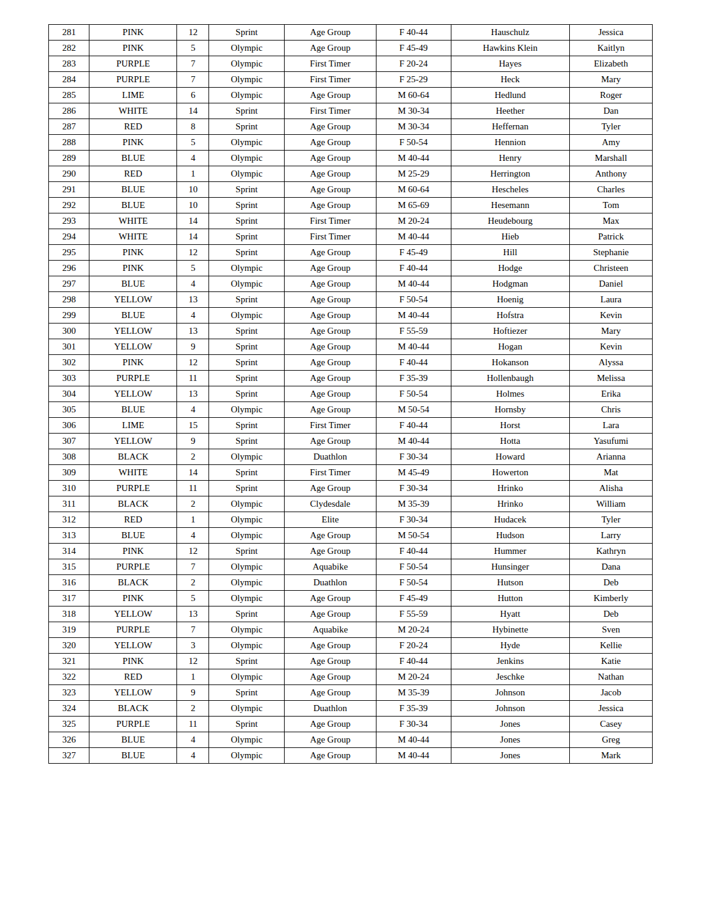| 281 | PINK | 12 | Sprint | Age Group | F 40-44 | Hauschulz | Jessica |
| 282 | PINK | 5 | Olympic | Age Group | F 45-49 | Hawkins Klein | Kaitlyn |
| 283 | PURPLE | 7 | Olympic | First Timer | F 20-24 | Hayes | Elizabeth |
| 284 | PURPLE | 7 | Olympic | First Timer | F 25-29 | Heck | Mary |
| 285 | LIME | 6 | Olympic | Age Group | M 60-64 | Hedlund | Roger |
| 286 | WHITE | 14 | Sprint | First Timer | M 30-34 | Heether | Dan |
| 287 | RED | 8 | Sprint | Age Group | M 30-34 | Heffernan | Tyler |
| 288 | PINK | 5 | Olympic | Age Group | F 50-54 | Hennion | Amy |
| 289 | BLUE | 4 | Olympic | Age Group | M 40-44 | Henry | Marshall |
| 290 | RED | 1 | Olympic | Age Group | M 25-29 | Herrington | Anthony |
| 291 | BLUE | 10 | Sprint | Age Group | M 60-64 | Hescheles | Charles |
| 292 | BLUE | 10 | Sprint | Age Group | M 65-69 | Hesemann | Tom |
| 293 | WHITE | 14 | Sprint | First Timer | M 20-24 | Heudebourg | Max |
| 294 | WHITE | 14 | Sprint | First Timer | M 40-44 | Hieb | Patrick |
| 295 | PINK | 12 | Sprint | Age Group | F 45-49 | Hill | Stephanie |
| 296 | PINK | 5 | Olympic | Age Group | F 40-44 | Hodge | Christeen |
| 297 | BLUE | 4 | Olympic | Age Group | M 40-44 | Hodgman | Daniel |
| 298 | YELLOW | 13 | Sprint | Age Group | F 50-54 | Hoenig | Laura |
| 299 | BLUE | 4 | Olympic | Age Group | M 40-44 | Hofstra | Kevin |
| 300 | YELLOW | 13 | Sprint | Age Group | F 55-59 | Hoftiezer | Mary |
| 301 | YELLOW | 9 | Sprint | Age Group | M 40-44 | Hogan | Kevin |
| 302 | PINK | 12 | Sprint | Age Group | F 40-44 | Hokanson | Alyssa |
| 303 | PURPLE | 11 | Sprint | Age Group | F 35-39 | Hollenbaugh | Melissa |
| 304 | YELLOW | 13 | Sprint | Age Group | F 50-54 | Holmes | Erika |
| 305 | BLUE | 4 | Olympic | Age Group | M 50-54 | Hornsby | Chris |
| 306 | LIME | 15 | Sprint | First Timer | F 40-44 | Horst | Lara |
| 307 | YELLOW | 9 | Sprint | Age Group | M 40-44 | Hotta | Yasufumi |
| 308 | BLACK | 2 | Olympic | Duathlon | F 30-34 | Howard | Arianna |
| 309 | WHITE | 14 | Sprint | First Timer | M 45-49 | Howerton | Mat |
| 310 | PURPLE | 11 | Sprint | Age Group | F 30-34 | Hrinko | Alisha |
| 311 | BLACK | 2 | Olympic | Clydesdale | M 35-39 | Hrinko | William |
| 312 | RED | 1 | Olympic | Elite | F 30-34 | Hudacek | Tyler |
| 313 | BLUE | 4 | Olympic | Age Group | M 50-54 | Hudson | Larry |
| 314 | PINK | 12 | Sprint | Age Group | F 40-44 | Hummer | Kathryn |
| 315 | PURPLE | 7 | Olympic | Aquabike | F 50-54 | Hunsinger | Dana |
| 316 | BLACK | 2 | Olympic | Duathlon | F 50-54 | Hutson | Deb |
| 317 | PINK | 5 | Olympic | Age Group | F 45-49 | Hutton | Kimberly |
| 318 | YELLOW | 13 | Sprint | Age Group | F 55-59 | Hyatt | Deb |
| 319 | PURPLE | 7 | Olympic | Aquabike | M 20-24 | Hybinette | Sven |
| 320 | YELLOW | 3 | Olympic | Age Group | F 20-24 | Hyde | Kellie |
| 321 | PINK | 12 | Sprint | Age Group | F 40-44 | Jenkins | Katie |
| 322 | RED | 1 | Olympic | Age Group | M 20-24 | Jeschke | Nathan |
| 323 | YELLOW | 9 | Sprint | Age Group | M 35-39 | Johnson | Jacob |
| 324 | BLACK | 2 | Olympic | Duathlon | F 35-39 | Johnson | Jessica |
| 325 | PURPLE | 11 | Sprint | Age Group | F 30-34 | Jones | Casey |
| 326 | BLUE | 4 | Olympic | Age Group | M 40-44 | Jones | Greg |
| 327 | BLUE | 4 | Olympic | Age Group | M 40-44 | Jones | Mark |